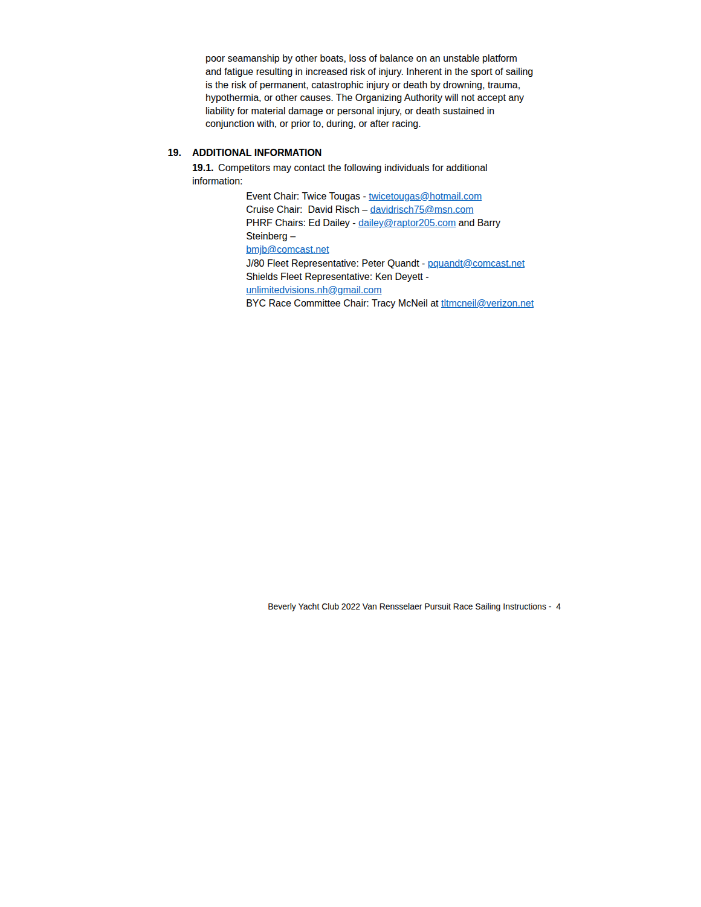poor seamanship by other boats, loss of balance on an unstable platform and fatigue resulting in increased risk of injury. Inherent in the sport of sailing is the risk of permanent, catastrophic injury or death by drowning, trauma, hypothermia, or other causes. The Organizing Authority will not accept any liability for material damage or personal injury, or death sustained in conjunction with, or prior to, during, or after racing.
19. ADDITIONAL INFORMATION
19.1. Competitors may contact the following individuals for additional information:
Event Chair: Twice Tougas - twicetougas@hotmail.com
Cruise Chair: David Risch – davidrisch75@msn.com
PHRF Chairs: Ed Dailey - dailey@raptor205.com and Barry Steinberg –
bmjb@comcast.net
J/80 Fleet Representative: Peter Quandt - pquandt@comcast.net
Shields Fleet Representative: Ken Deyett - unlimitedvisions.nh@gmail.com
BYC Race Committee Chair: Tracy McNeil at tltmcneil@verizon.net
Beverly Yacht Club 2022 Van Rensselaer Pursuit Race Sailing Instructions - 4